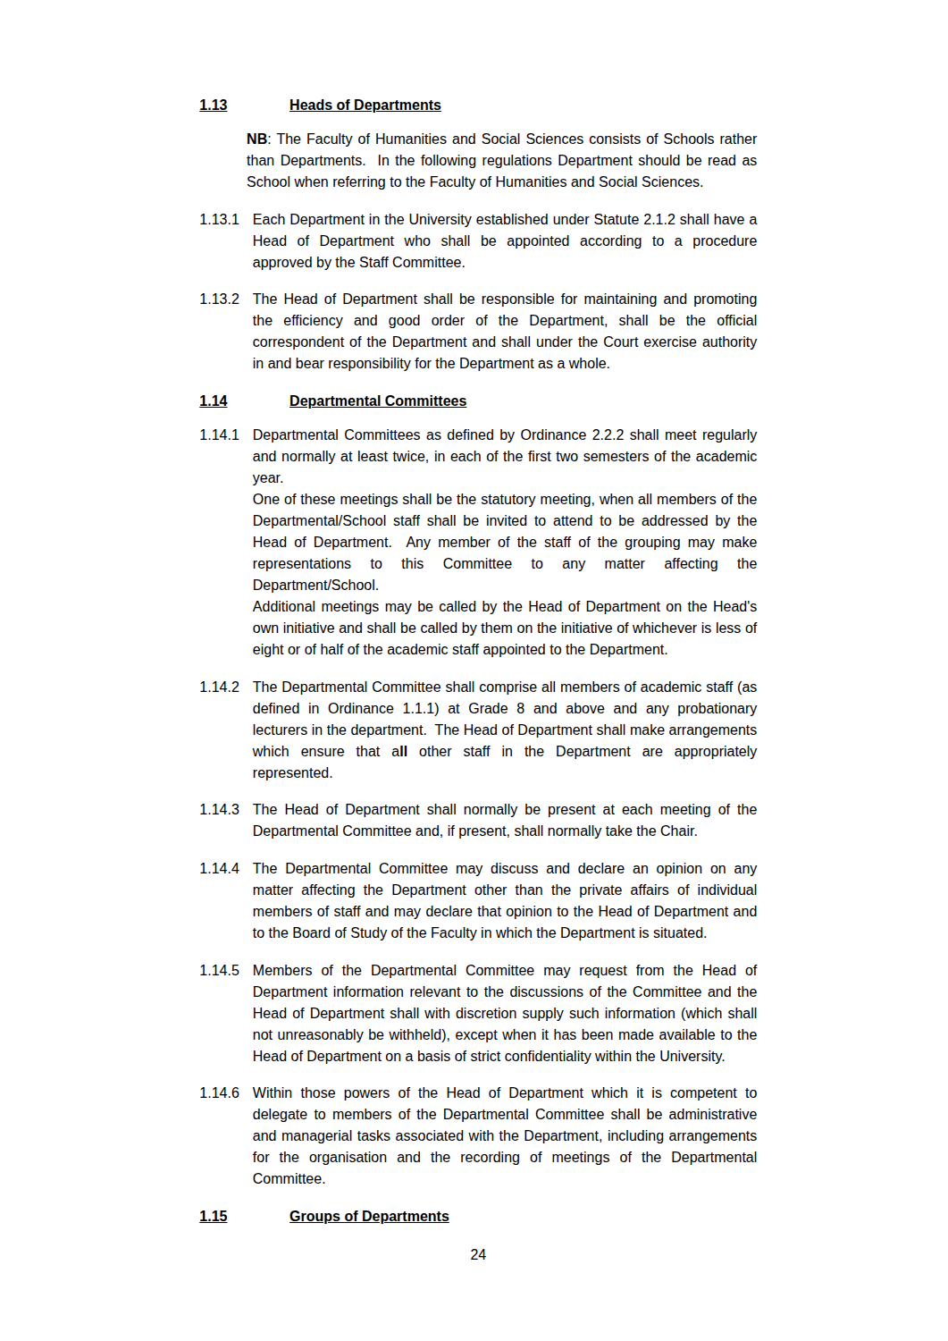1.13 Heads of Departments
NB: The Faculty of Humanities and Social Sciences consists of Schools rather than Departments. In the following regulations Department should be read as School when referring to the Faculty of Humanities and Social Sciences.
1.13.1
Each Department in the University established under Statute 2.1.2 shall have a Head of Department who shall be appointed according to a procedure approved by the Staff Committee.
1.13.2
The Head of Department shall be responsible for maintaining and promoting the efficiency and good order of the Department, shall be the official correspondent of the Department and shall under the Court exercise authority in and bear responsibility for the Department as a whole.
1.14 Departmental Committees
1.14.1
Departmental Committees as defined by Ordinance 2.2.2 shall meet regularly and normally at least twice, in each of the first two semesters of the academic year.
One of these meetings shall be the statutory meeting, when all members of the Departmental/School staff shall be invited to attend to be addressed by the Head of Department. Any member of the staff of the grouping may make representations to this Committee to any matter affecting the Department/School.
Additional meetings may be called by the Head of Department on the Head's own initiative and shall be called by them on the initiative of whichever is less of eight or of half of the academic staff appointed to the Department.
1.14.2
The Departmental Committee shall comprise all members of academic staff (as defined in Ordinance 1.1.1) at Grade 8 and above and any probationary lecturers in the department. The Head of Department shall make arrangements which ensure that all other staff in the Department are appropriately represented.
1.14.3
The Head of Department shall normally be present at each meeting of the Departmental Committee and, if present, shall normally take the Chair.
1.14.4
The Departmental Committee may discuss and declare an opinion on any matter affecting the Department other than the private affairs of individual members of staff and may declare that opinion to the Head of Department and to the Board of Study of the Faculty in which the Department is situated.
1.14.5
Members of the Departmental Committee may request from the Head of Department information relevant to the discussions of the Committee and the Head of Department shall with discretion supply such information (which shall not unreasonably be withheld), except when it has been made available to the Head of Department on a basis of strict confidentiality within the University.
1.14.6
Within those powers of the Head of Department which it is competent to delegate to members of the Departmental Committee shall be administrative and managerial tasks associated with the Department, including arrangements for the organisation and the recording of meetings of the Departmental Committee.
1.15 Groups of Departments
24